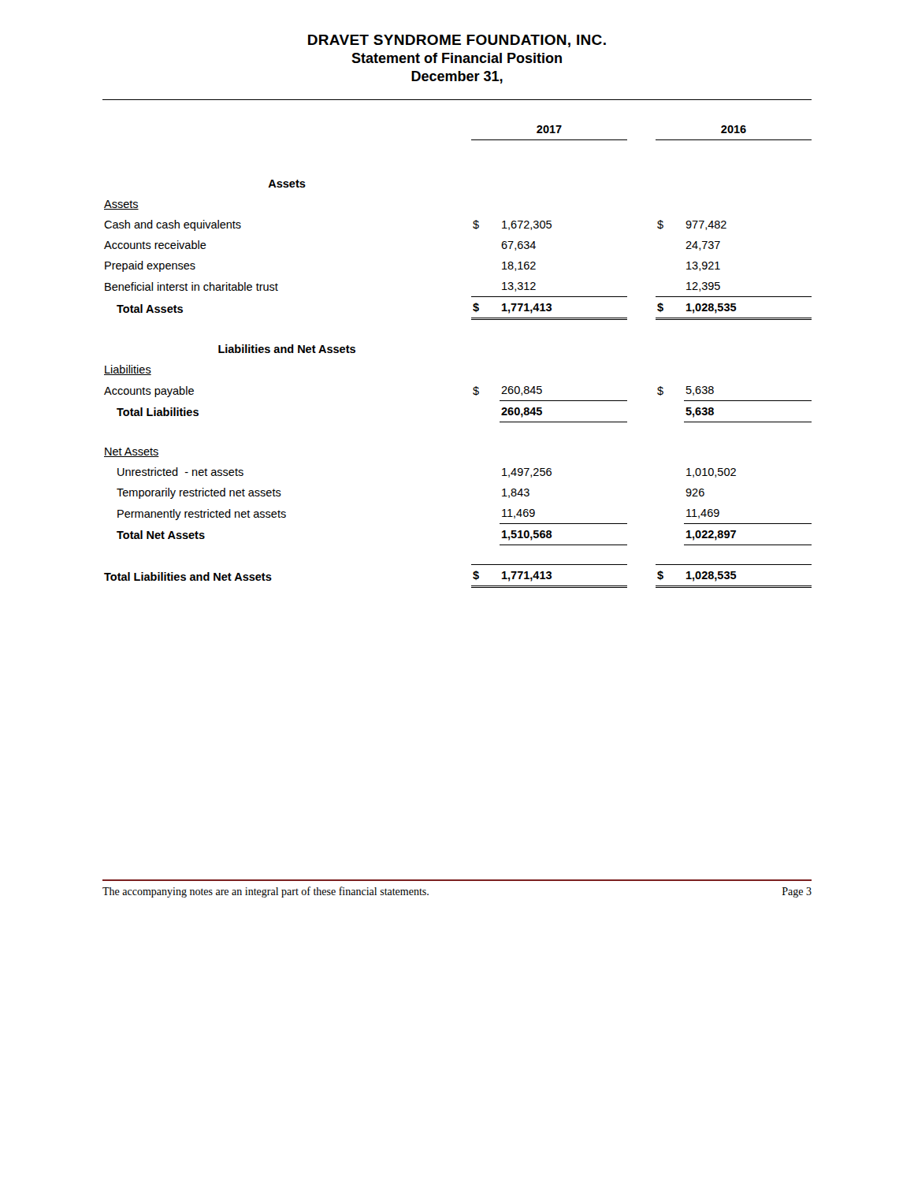DRAVET SYNDROME FOUNDATION, INC.
Statement of Financial Position
December 31,
| | 2017 | | 2016 |
| Assets | |
| Assets | |
| Cash and cash equivalents | $ | 1,672,305 | | $ | 977,482 |
| Accounts receivable | | 67,634 | | | 24,737 |
| Prepaid expenses | | 18,162 | | | 13,921 |
| Beneficial interst in charitable trust | | 13,312 | | | 12,395 |
| Total Assets | $ | 1,771,413 | | $ | 1,028,535 |
| Liabilities and Net Assets | |
| Liabilities | |
| Accounts payable | $ | 260,845 | | $ | 5,638 |
| Total Liabilities | | 260,845 | | | 5,638 |
| Net Assets | |
| Unrestricted - net assets | | 1,497,256 | | | 1,010,502 |
| Temporarily restricted net assets | | 1,843 | | | 926 |
| Permanently restricted net assets | | 11,469 | | | 11,469 |
| Total Net Assets | | 1,510,568 | | | 1,022,897 |
| Total Liabilities and Net Assets | $ | 1,771,413 | | $ | 1,028,535 |
The accompanying notes are an integral part of these financial statements. Page 3